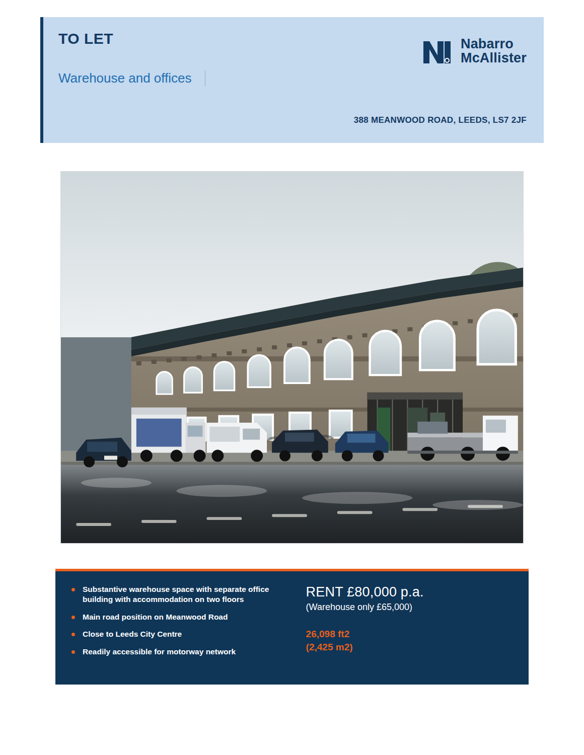Nabarro McAllister
TO LET
Warehouse and offices
388 MEANWOOD ROAD, LEEDS, LS7 2JF
Substantive warehouse space with separate office building with accommodation on two floors
Main road position on Meanwood Road
Close to Leeds City Centre
Readily accessible for motorway network
RENT £80,000 p.a.
(Warehouse only £65,000)
26,098 ft2
(2,425 m2)